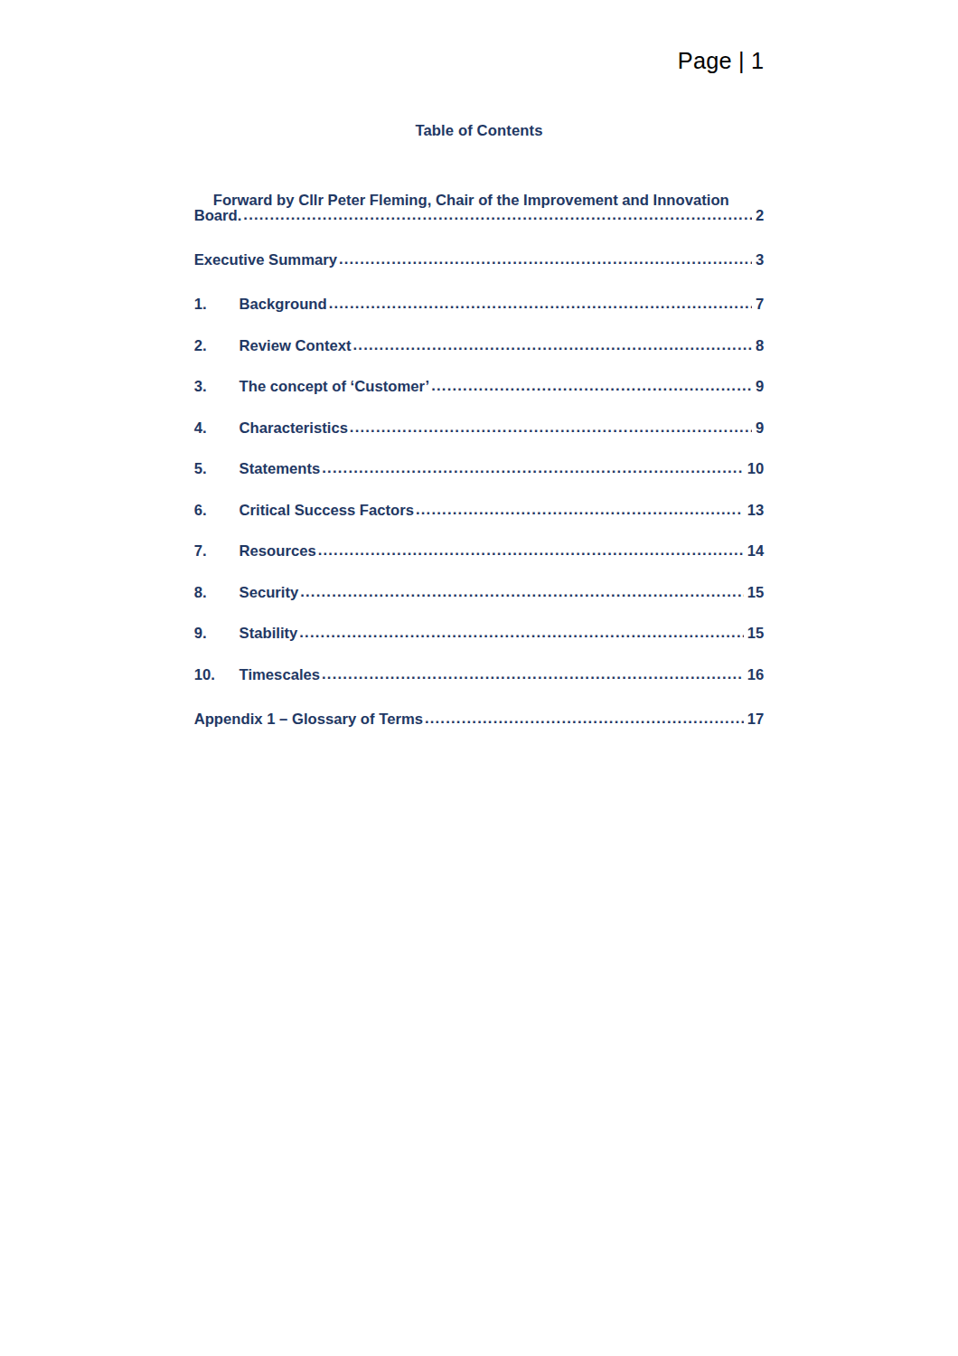Page | 1
Table of Contents
Forward by Cllr Peter Fleming, Chair of the Improvement and Innovation Board. .......................................................................................................... 2
Executive Summary ......................................................................................... 3
1. Background .......................................................................................... 7
2. Review Context ................................................................................... 8
3. The concept of ‘Customer’ .............................................................. 9
4. Characteristics .................................................................................... 9
5. Statements ....................................................................................... 10
6. Critical Success Factors .............................................................. 13
7. Resources ........................................................................................ 14
8. Security ............................................................................................. 15
9. Stability ............................................................................................. 15
10. Timescales ....................................................................................... 16
Appendix 1 – Glossary of Terms ................................................................... 17